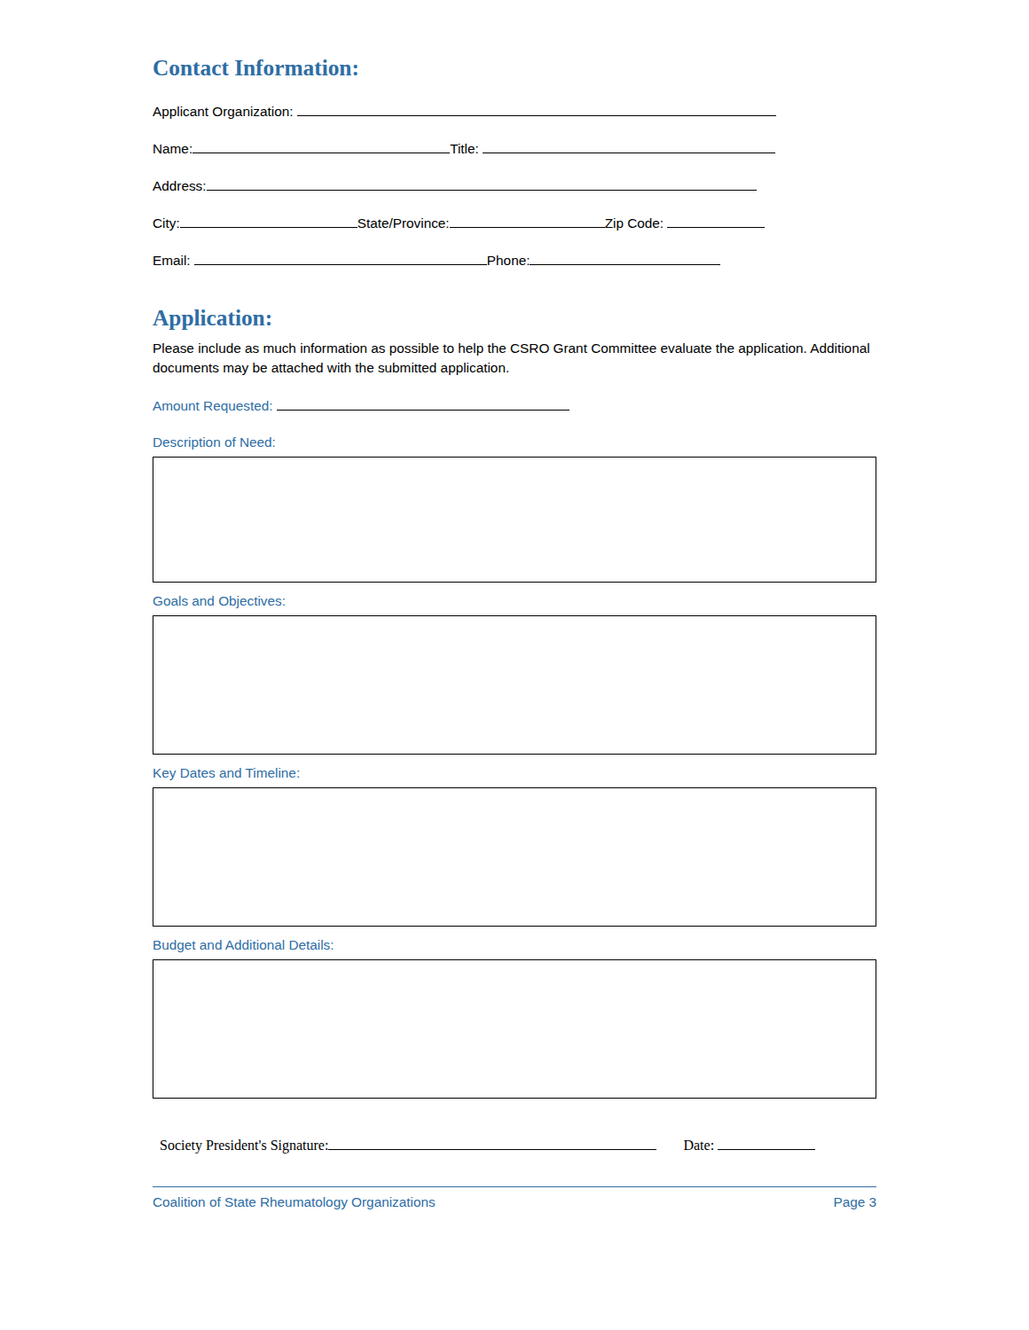Contact Information:
Applicant Organization:
Name: Title:
Address:
City: State/Province: Zip Code:
Email: Phone:
Application:
Please include as much information as possible to help the CSRO Grant Committee evaluate the application. Additional documents may be attached with the submitted application.
Amount Requested:
Description of Need:
Goals and Objectives:
Key Dates and Timeline:
Budget and Additional Details:
Society President's Signature: Date:
Coalition of State Rheumatology Organizations Page 3